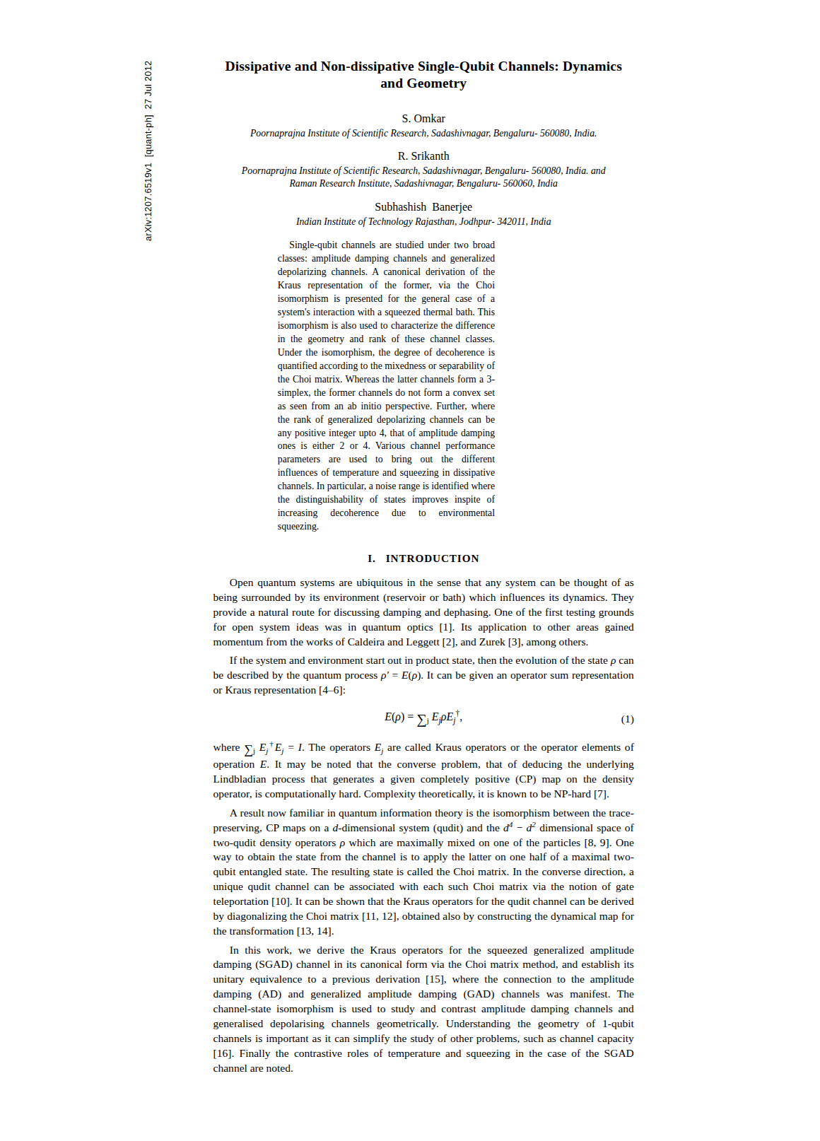arXiv:1207.6519v1 [quant-ph] 27 Jul 2012
Dissipative and Non-dissipative Single-Qubit Channels: Dynamics and Geometry
S. Omkar
Poornaprajna Institute of Scientific Research, Sadashivnagar, Bengaluru- 560080, India.
R. Srikanth
Poornaprajna Institute of Scientific Research, Sadashivnagar, Bengaluru- 560080, India. and
Raman Research Institute, Sadashivnagar, Bengaluru- 560060, India
Subhashish Banerjee
Indian Institute of Technology Rajasthan, Jodhpur- 342011, India
Single-qubit channels are studied under two broad classes: amplitude damping channels and generalized depolarizing channels. A canonical derivation of the Kraus representation of the former, via the Choi isomorphism is presented for the general case of a system's interaction with a squeezed thermal bath. This isomorphism is also used to characterize the difference in the geometry and rank of these channel classes. Under the isomorphism, the degree of decoherence is quantified according to the mixedness or separability of the Choi matrix. Whereas the latter channels form a 3-simplex, the former channels do not form a convex set as seen from an ab initio perspective. Further, where the rank of generalized depolarizing channels can be any positive integer upto 4, that of amplitude damping ones is either 2 or 4. Various channel performance parameters are used to bring out the different influences of temperature and squeezing in dissipative channels. In particular, a noise range is identified where the distinguishability of states improves inspite of increasing decoherence due to environmental squeezing.
I. INTRODUCTION
Open quantum systems are ubiquitous in the sense that any system can be thought of as being surrounded by its environment (reservoir or bath) which influences its dynamics. They provide a natural route for discussing damping and dephasing. One of the first testing grounds for open system ideas was in quantum optics [1]. Its application to other areas gained momentum from the works of Caldeira and Leggett [2], and Zurek [3], among others.
If the system and environment start out in product state, then the evolution of the state ρ can be described by the quantum process ρ′ = E(ρ). It can be given an operator sum representation or Kraus representation [4–6]:
E(ρ) = ∑j Ej ρEj†, (1)
where ∑j Ej†Ej = I. The operators Ej are called Kraus operators or the operator elements of operation E. It may be noted that the converse problem, that of deducing the underlying Lindbladian process that generates a given completely positive (CP) map on the density operator, is computationally hard. Complexity theoretically, it is known to be NP-hard [7].
A result now familiar in quantum information theory is the isomorphism between the trace-preserving, CP maps on a d-dimensional system (qudit) and the d4 − d2 dimensional space of two-qudit density operators ρ which are maximally mixed on one of the particles [8, 9]. One way to obtain the state from the channel is to apply the latter on one half of a maximal two-qubit entangled state. The resulting state is called the Choi matrix. In the converse direction, a unique qudit channel can be associated with each such Choi matrix via the notion of gate teleportation [10]. It can be shown that the Kraus operators for the qudit channel can be derived by diagonalizing the Choi matrix [11, 12], obtained also by constructing the dynamical map for the transformation [13, 14].
In this work, we derive the Kraus operators for the squeezed generalized amplitude damping (SGAD) channel in its canonical form via the Choi matrix method, and establish its unitary equivalence to a previous derivation [15], where the connection to the amplitude damping (AD) and generalized amplitude damping (GAD) channels was manifest. The channel-state isomorphism is used to study and contrast amplitude damping channels and generalised depolarising channels geometrically. Understanding the geometry of 1-qubit channels is important as it can simplify the study of other problems, such as channel capacity [16]. Finally the contrastive roles of temperature and squeezing in the case of the SGAD channel are noted.